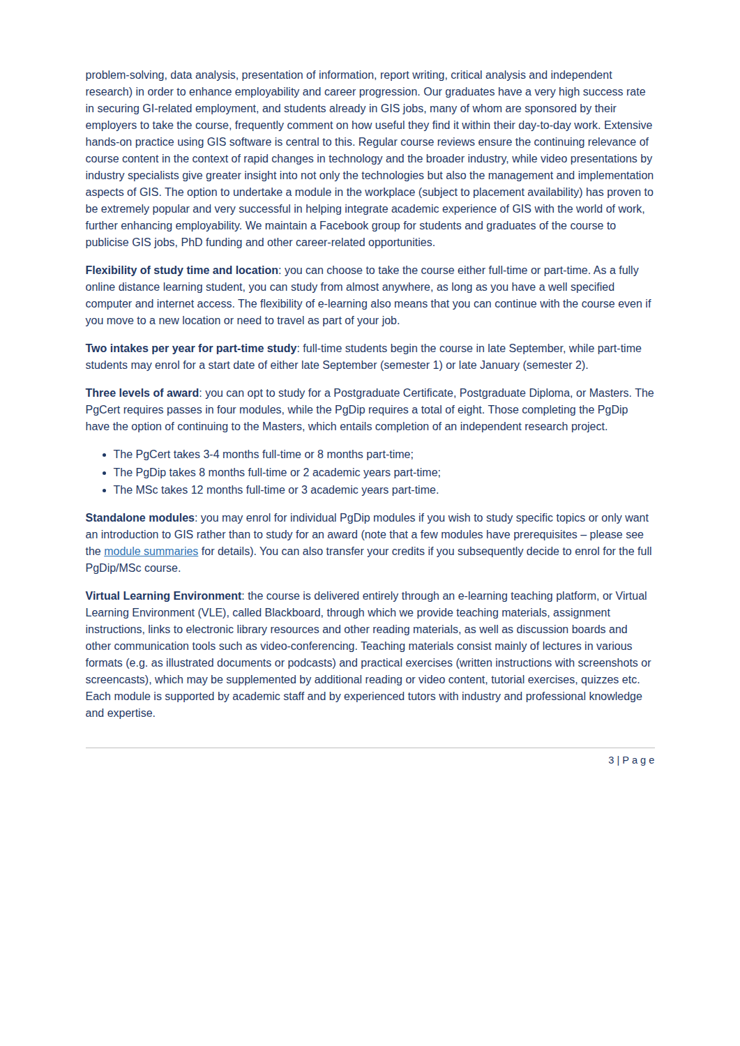problem-solving, data analysis, presentation of information, report writing, critical analysis and independent research) in order to enhance employability and career progression. Our graduates have a very high success rate in securing GI-related employment, and students already in GIS jobs, many of whom are sponsored by their employers to take the course, frequently comment on how useful they find it within their day-to-day work. Extensive hands-on practice using GIS software is central to this. Regular course reviews ensure the continuing relevance of course content in the context of rapid changes in technology and the broader industry, while video presentations by industry specialists give greater insight into not only the technologies but also the management and implementation aspects of GIS. The option to undertake a module in the workplace (subject to placement availability) has proven to be extremely popular and very successful in helping integrate academic experience of GIS with the world of work, further enhancing employability. We maintain a Facebook group for students and graduates of the course to publicise GIS jobs, PhD funding and other career-related opportunities.
Flexibility of study time and location: you can choose to take the course either full-time or part-time. As a fully online distance learning student, you can study from almost anywhere, as long as you have a well specified computer and internet access. The flexibility of e-learning also means that you can continue with the course even if you move to a new location or need to travel as part of your job.
Two intakes per year for part-time study: full-time students begin the course in late September, while part-time students may enrol for a start date of either late September (semester 1) or late January (semester 2).
Three levels of award: you can opt to study for a Postgraduate Certificate, Postgraduate Diploma, or Masters. The PgCert requires passes in four modules, while the PgDip requires a total of eight. Those completing the PgDip have the option of continuing to the Masters, which entails completion of an independent research project.
The PgCert takes 3-4 months full-time or 8 months part-time;
The PgDip takes 8 months full-time or 2 academic years part-time;
The MSc takes 12 months full-time or 3 academic years part-time.
Standalone modules: you may enrol for individual PgDip modules if you wish to study specific topics or only want an introduction to GIS rather than to study for an award (note that a few modules have prerequisites – please see the module summaries for details). You can also transfer your credits if you subsequently decide to enrol for the full PgDip/MSc course.
Virtual Learning Environment: the course is delivered entirely through an e-learning teaching platform, or Virtual Learning Environment (VLE), called Blackboard, through which we provide teaching materials, assignment instructions, links to electronic library resources and other reading materials, as well as discussion boards and other communication tools such as video-conferencing. Teaching materials consist mainly of lectures in various formats (e.g. as illustrated documents or podcasts) and practical exercises (written instructions with screenshots or screencasts), which may be supplemented by additional reading or video content, tutorial exercises, quizzes etc. Each module is supported by academic staff and by experienced tutors with industry and professional knowledge and expertise.
3 | P a g e